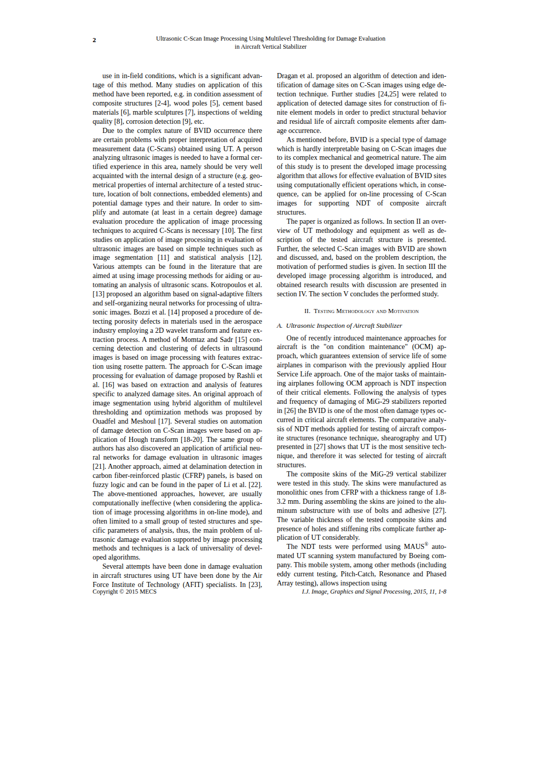2
Ultrasonic C-Scan Image Processing Using Multilevel Thresholding for Damage Evaluation
in Aircraft Vertical Stabilizer
use in in-field conditions, which is a significant advantage of this method. Many studies on application of this method have been reported, e.g. in condition assessment of composite structures [2-4], wood poles [5], cement based materials [6], marble sculptures [7], inspections of welding quality [8], corrosion detection [9], etc.
Due to the complex nature of BVID occurrence there are certain problems with proper interpretation of acquired measurement data (C-Scans) obtained using UT. A person analyzing ultrasonic images is needed to have a formal certified experience in this area, namely should be very well acquainted with the internal design of a structure (e.g. geometrical properties of internal architecture of a tested structure, location of bolt connections, embedded elements) and potential damage types and their nature. In order to simplify and automate (at least in a certain degree) damage evaluation procedure the application of image processing techniques to acquired C-Scans is necessary [10]. The first studies on application of image processing in evaluation of ultrasonic images are based on simple techniques such as image segmentation [11] and statistical analysis [12]. Various attempts can be found in the literature that are aimed at using image processing methods for aiding or automating an analysis of ultrasonic scans. Kotropoulos et al. [13] proposed an algorithm based on signal-adaptive filters and self-organizing neural networks for processing of ultrasonic images. Bozzi et al. [14] proposed a procedure of detecting porosity defects in materials used in the aerospace industry employing a 2D wavelet transform and feature extraction process. A method of Momtaz and Sadr [15] concerning detection and clustering of defects in ultrasound images is based on image processing with features extraction using rosette pattern. The approach for C-Scan image processing for evaluation of damage proposed by Rashli et al. [16] was based on extraction and analysis of features specific to analyzed damage sites. An original approach of image segmentation using hybrid algorithm of multilevel thresholding and optimization methods was proposed by Ouadfel and Meshoul [17]. Several studies on automation of damage detection on C-Scan images were based on application of Hough transform [18-20]. The same group of authors has also discovered an application of artificial neural networks for damage evaluation in ultrasonic images [21]. Another approach, aimed at delamination detection in carbon fiber-reinforced plastic (CFRP) panels, is based on fuzzy logic and can be found in the paper of Li et al. [22]. The above-mentioned approaches, however, are usually computationally ineffective (when considering the application of image processing algorithms in on-line mode), and often limited to a small group of tested structures and specific parameters of analysis, thus, the main problem of ultrasonic damage evaluation supported by image processing methods and techniques is a lack of universality of developed algorithms.
Several attempts have been done in damage evaluation in aircraft structures using UT have been done by the Air Force Institute of Technology (AFIT) specialists. In [23], Dragan et al. proposed an algorithm of detection and identification of damage sites on C-Scan images using edge detection technique. Further studies [24,25] were related to application of detected damage sites for construction of finite element models in order to predict structural behavior and residual life of aircraft composite elements after damage occurrence.
As mentioned before, BVID is a special type of damage which is hardly interpretable basing on C-Scan images due to its complex mechanical and geometrical nature. The aim of this study is to present the developed image processing algorithm that allows for effective evaluation of BVID sites using computationally efficient operations which, in consequence, can be applied for on-line processing of C-Scan images for supporting NDT of composite aircraft structures.
The paper is organized as follows. In section II an overview of UT methodology and equipment as well as description of the tested aircraft structure is presented. Further, the selected C-Scan images with BVID are shown and discussed, and, based on the problem description, the motivation of performed studies is given. In section III the developed image processing algorithm is introduced, and obtained research results with discussion are presented in section IV. The section V concludes the performed study.
II. Testing Methodology and Motivation
A. Ultrasonic Inspection of Aircraft Stabilizer
One of recently introduced maintenance approaches for aircraft is the "on condition maintenance" (OCM) approach, which guarantees extension of service life of some airplanes in comparison with the previously applied Hour Service Life approach. One of the major tasks of maintaining airplanes following OCM approach is NDT inspection of their critical elements. Following the analysis of types and frequency of damaging of MiG-29 stabilizers reported in [26] the BVID is one of the most often damage types occurred in critical aircraft elements. The comparative analysis of NDT methods applied for testing of aircraft composite structures (resonance technique, shearography and UT) presented in [27] shows that UT is the most sensitive technique, and therefore it was selected for testing of aircraft structures.
The composite skins of the MiG-29 vertical stabilizer were tested in this study. The skins were manufactured as monolithic ones from CFRP with a thickness range of 1.8-3.2 mm. During assembling the skins are joined to the aluminum substructure with use of bolts and adhesive [27]. The variable thickness of the tested composite skins and presence of holes and stiffening ribs complicate further application of UT considerably.
The NDT tests were performed using MAUS® automated UT scanning system manufactured by Boeing company. This mobile system, among other methods (including eddy current testing, Pitch-Catch, Resonance and Phased Array testing), allows inspection using
Copyright © 2015 MECS
I.J. Image, Graphics and Signal Processing, 2015, 11, 1-8